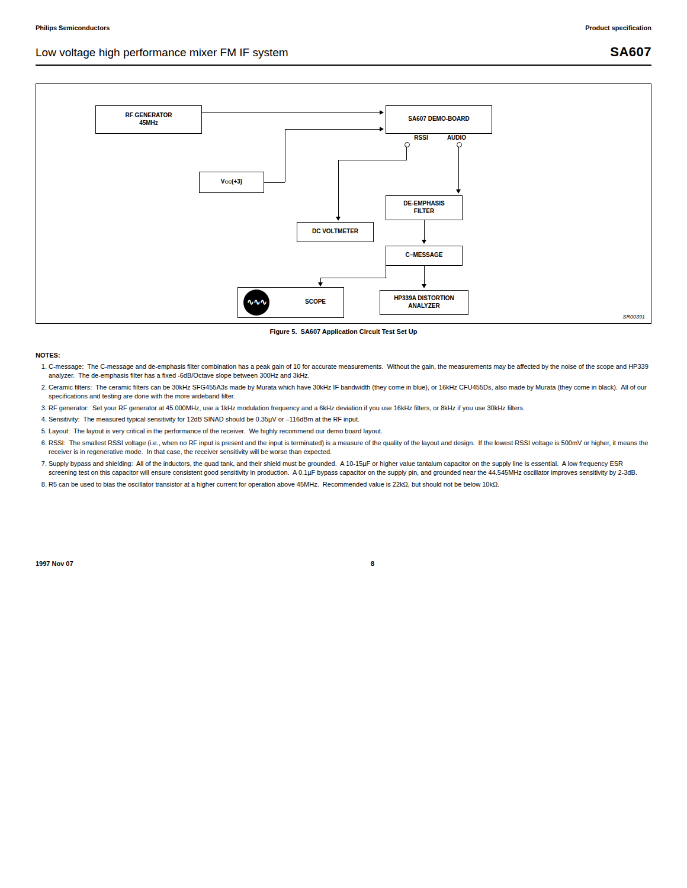Philips Semiconductors Product specification
Low voltage high performance mixer FM IF system
SA607
RF GENERATOR
45MHz
SA607 DEMO-BOARD
RSSI AUDIO
VCC (+3)
DC VOLTMETER
DE-EMPHASIS
FILTER
C–MESSAGE
HP339A DISTORTION
ANALYZER
SCOPE
∿∿∿
SR00391
Figure 5. SA607 Application Circuit Test Set Up
NOTES:
C-message: The C-message and de-emphasis filter combination has a peak gain of 10 for accurate measurements. Without the gain, the measurements may be affected by the noise of the scope and HP339 analyzer. The de-emphasis filter has a fixed -6dB/Octave slope between 300Hz and 3kHz.
Ceramic filters: The ceramic filters can be 30kHz SFG455A3s made by Murata which have 30kHz IF bandwidth (they come in blue), or 16kHz CFU455Ds, also made by Murata (they come in black). All of our specifications and testing are done with the more wideband filter.
RF generator: Set your RF generator at 45.000MHz, use a 1kHz modulation frequency and a 6kHz deviation if you use 16kHz filters, or 8kHz if you use 30kHz filters.
Sensitivity: The measured typical sensitivity for 12dB SINAD should be 0.35µV or –116dBm at the RF input.
Layout: The layout is very critical in the performance of the receiver. We highly recommend our demo board layout.
RSSI: The smallest RSSI voltage (i.e., when no RF input is present and the input is terminated) is a measure of the quality of the layout and design. If the lowest RSSI voltage is 500mV or higher, it means the receiver is in regenerative mode. In that case, the receiver sensitivity will be worse than expected.
Supply bypass and shielding: All of the inductors, the quad tank, and their shield must be grounded. A 10-15µF or higher value tantalum capacitor on the supply line is essential. A low frequency ESR screening test on this capacitor will ensure consistent good sensitivity in production. A 0.1µF bypass capacitor on the supply pin, and grounded near the 44.545MHz oscillator improves sensitivity by 2-3dB.
R5 can be used to bias the oscillator transistor at a higher current for operation above 45MHz. Recommended value is 22kΩ, but should not be below 10kΩ.
1997 Nov 07 8